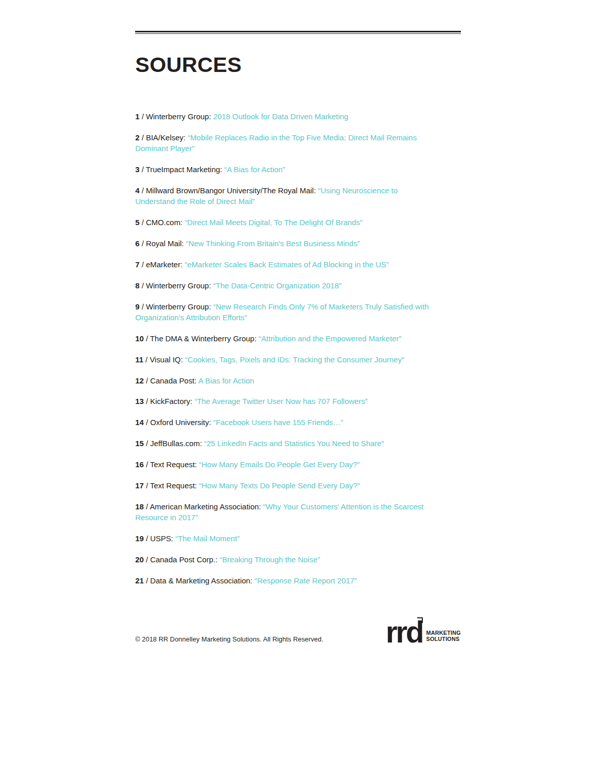SOURCES
1 / Winterberry Group: 2018 Outlook for Data Driven Marketing
2 / BIA/Kelsey: “Mobile Replaces Radio in the Top Five Media; Direct Mail Remains Dominant Player”
3 / TrueImpact Marketing: “A Bias for Action”
4 / Millward Brown/Bangor University/The Royal Mail: “Using Neuroscience to Understand the Role of Direct Mail”
5 / CMO.com: “Direct Mail Meets Digital, To The Delight Of Brands”
6 / Royal Mail: “New Thinking From Britain's Best Business Minds”
7 / eMarketer: “eMarketer Scales Back Estimates of Ad Blocking in the US”
8 / Winterberry Group: “The Data-Centric Organization 2018”
9 / Winterberry Group: “New Research Finds Only 7% of Marketers Truly Satisfied with Organization’s Attribution Efforts”
10 / The DMA & Winterberry Group: “Attribution and the Empowered Marketer”
11 / Visual IQ: “Cookies, Tags, Pixels and IDs: Tracking the Consumer Journey”
12 / Canada Post: A Bias for Action
13 / KickFactory: “The Average Twitter User Now has 707 Followers”
14 / Oxford University: “Facebook Users have 155 Friends…”
15 / JeffBullas.com: “25 LinkedIn Facts and Statistics You Need to Share”
16 / Text Request: “How Many Emails Do People Get Every Day?”
17 / Text Request: “How Many Texts Do People Send Every Day?”
18 / American Marketing Association: “Why Your Customers' Attention is the Scarcest Resource in 2017”
19 / USPS: “The Mail Moment”
20 / Canada Post Corp.: “Breaking Through the Noise”
21 / Data & Marketing Association: “Response Rate Report 2017”
© 2018 RR Donnelley Marketing Solutions. All Rights Reserved.
rrd
MARKETING
SOLUTIONS